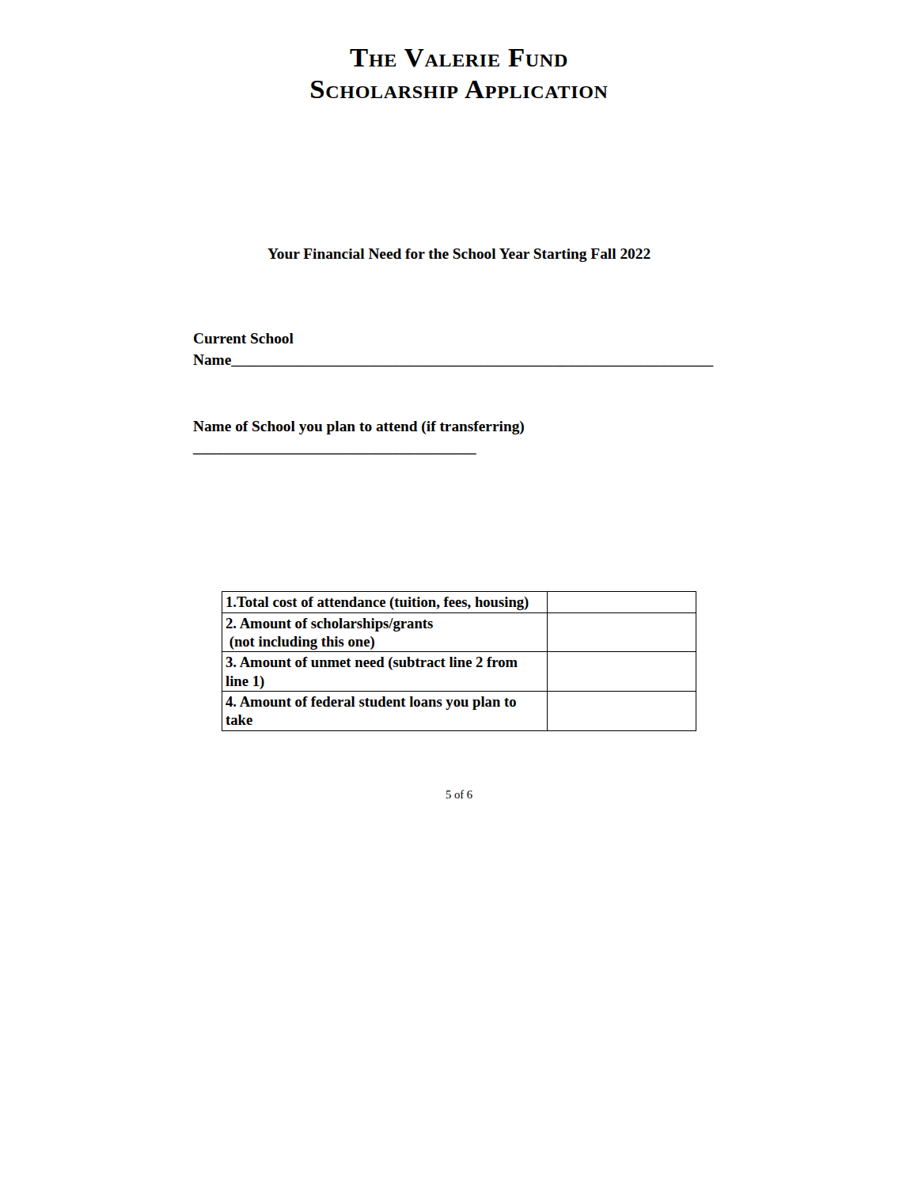The Valerie Fund Scholarship Application
Your Financial Need for the School Year Starting Fall 2022
Current School Name_______________________________________________________________
Name of School you plan to attend (if transferring) _____________________________________
| 1.Total cost of attendance (tuition, fees, housing) | |
| 2. Amount of scholarships/grants (not including this one) | |
| 3. Amount of unmet need (subtract line 2 from line 1) | |
| 4. Amount of federal student loans you plan to take | |
5 of 6